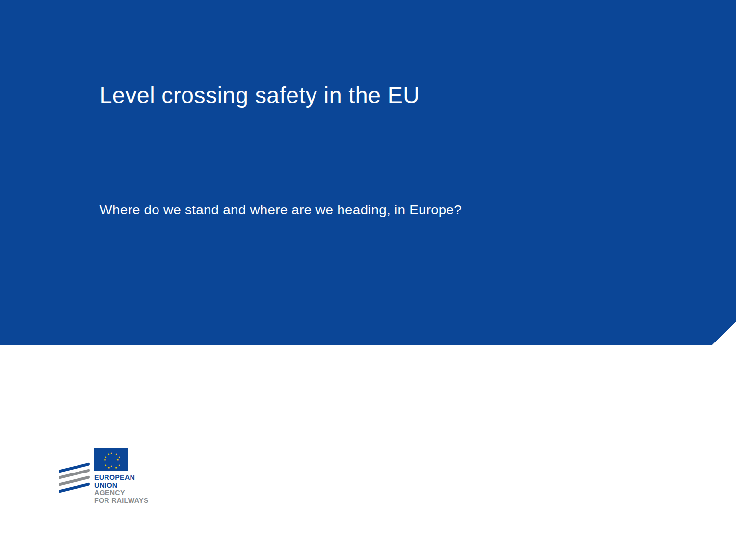Level crossing safety in the EU
Where do we stand and where are we heading, in Europe?
★ ★ ★ ★ ★ ★ ★ ★ ★ ★ ★ ★
EUROPEAN
UNION
AGENCY
FOR RAILWAYS